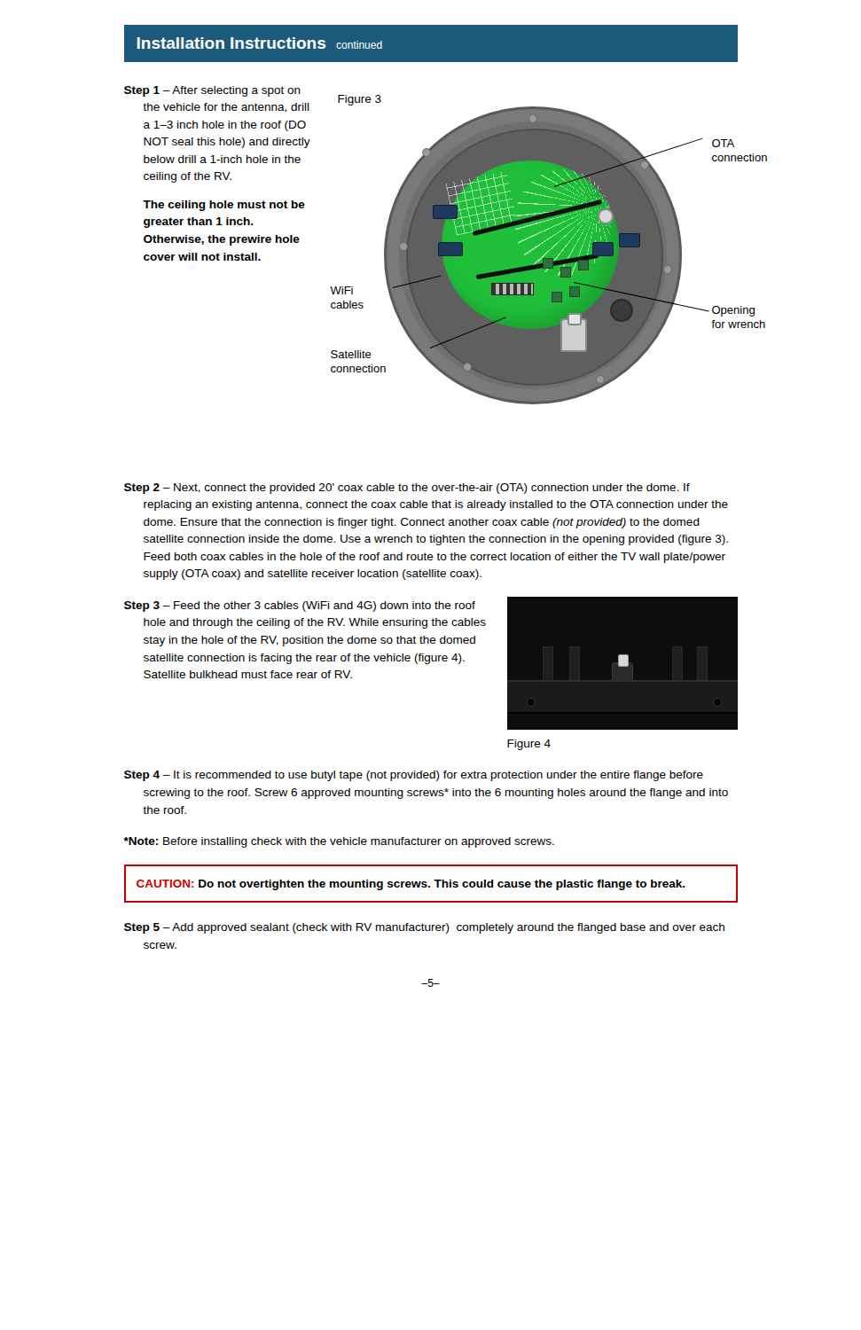Installation Instructions continued
Step 1 – After selecting a spot on the vehicle for the antenna, drill a 1–3 inch hole in the roof (DO NOT seal this hole) and directly below drill a 1-inch hole in the ceiling of the RV.
The ceiling hole must not be greater than 1 inch. Otherwise, the prewire hole cover will not install.
Figure 3
OTA
connection
Opening
for wrench
WiFi
cables
Satellite
connection
Step 2 – Next, connect the provided 20' coax cable to the over-the-air (OTA) connection under the dome. If replacing an existing antenna, connect the coax cable that is already installed to the OTA connection under the dome. Ensure that the connection is finger tight. Connect another coax cable (not provided) to the domed satellite connection inside the dome. Use a wrench to tighten the connection in the opening provided (figure 3). Feed both coax cables in the hole of the roof and route to the correct location of either the TV wall plate/power supply (OTA coax) and satellite receiver location (satellite coax).
Step 3 – Feed the other 3 cables (WiFi and 4G) down into the roof hole and through the ceiling of the RV. While ensuring the cables stay in the hole of the RV, position the dome so that the domed satellite connection is facing the rear of the vehicle (figure 4). Satellite bulkhead must face rear of RV.
Figure 4
Step 4 – It is recommended to use butyl tape (not provided) for extra protection under the entire flange before screwing to the roof. Screw 6 approved mounting screws* into the 6 mounting holes around the flange and into the roof.
*Note: Before installing check with the vehicle manufacturer on approved screws.
CAUTION: Do not overtighten the mounting screws. This could cause the plastic flange to break.
Step 5 – Add approved sealant (check with RV manufacturer) completely around the flanged base and over each screw.
–5–